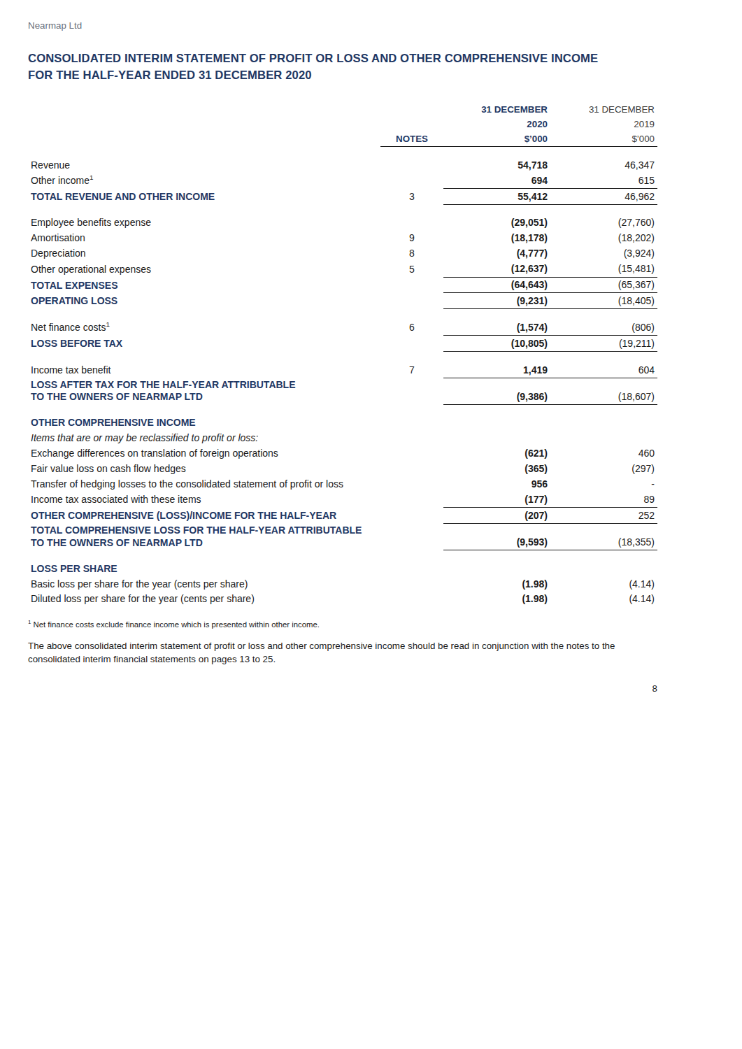Nearmap Ltd
CONSOLIDATED INTERIM STATEMENT OF PROFIT OR LOSS AND OTHER COMPREHENSIVE INCOME
FOR THE HALF-YEAR ENDED 31 DECEMBER 2020
| | | 31 DECEMBER | 31 DECEMBER |
| --- | --- | --- | --- |
| | | 2020 | 2019 |
| | NOTES | $’000 | $’000 |
| Revenue | | 54,718 | 46,347 |
| Other income 1 | | 694 | 615 |
| TOTAL REVENUE AND OTHER INCOME | 3 | 55,412 | 46,962 |
| Employee benefits expense | | (29,051) | (27,760) |
| Amortisation | 9 | (18,178) | (18,202) |
| Depreciation | 8 | (4,777) | (3,924) |
| Other operational expenses | 5 | (12,637) | (15,481) |
| TOTAL EXPENSES | | (64,643) | (65,367) |
| OPERATING LOSS | | (9,231) | (18,405) |
| Net finance costs 1 | 6 | (1,574) | (806) |
| LOSS BEFORE TAX | | (10,805) | (19,211) |
| Income tax benefit | 7 | 1,419 | 604 |
| LOSS AFTER TAX FOR THE HALF-YEAR ATTRIBUTABLE TO THE OWNERS OF NEARMAP LTD | | (9,386) | (18,607) |
| OTHER COMPREHENSIVE INCOME | | | |
| Items that are or may be reclassified to profit or loss: | | | |
| Exchange differences on translation of foreign operations | | (621) | 460 |
| Fair value loss on cash flow hedges | | (365) | (297) |
| Transfer of hedging losses to the consolidated statement of profit or loss | | 956 | - |
| Income tax associated with these items | | (177) | 89 |
| OTHER COMPREHENSIVE (LOSS)/INCOME FOR THE HALF-YEAR | | (207) | 252 |
| TOTAL COMPREHENSIVE LOSS FOR THE HALF-YEAR ATTRIBUTABLE TO THE OWNERS OF NEARMAP LTD | | (9,593) | (18,355) |
| LOSS PER SHARE | | | |
| Basic loss per share for the year (cents per share) | | (1.98) | (4.14) |
| Diluted loss per share for the year (cents per share) | | (1.98) | (4.14) |
1 Net finance costs exclude finance income which is presented within other income.
The above consolidated interim statement of profit or loss and other comprehensive income should be read in conjunction with the notes to the consolidated interim financial statements on pages 13 to 25.
8